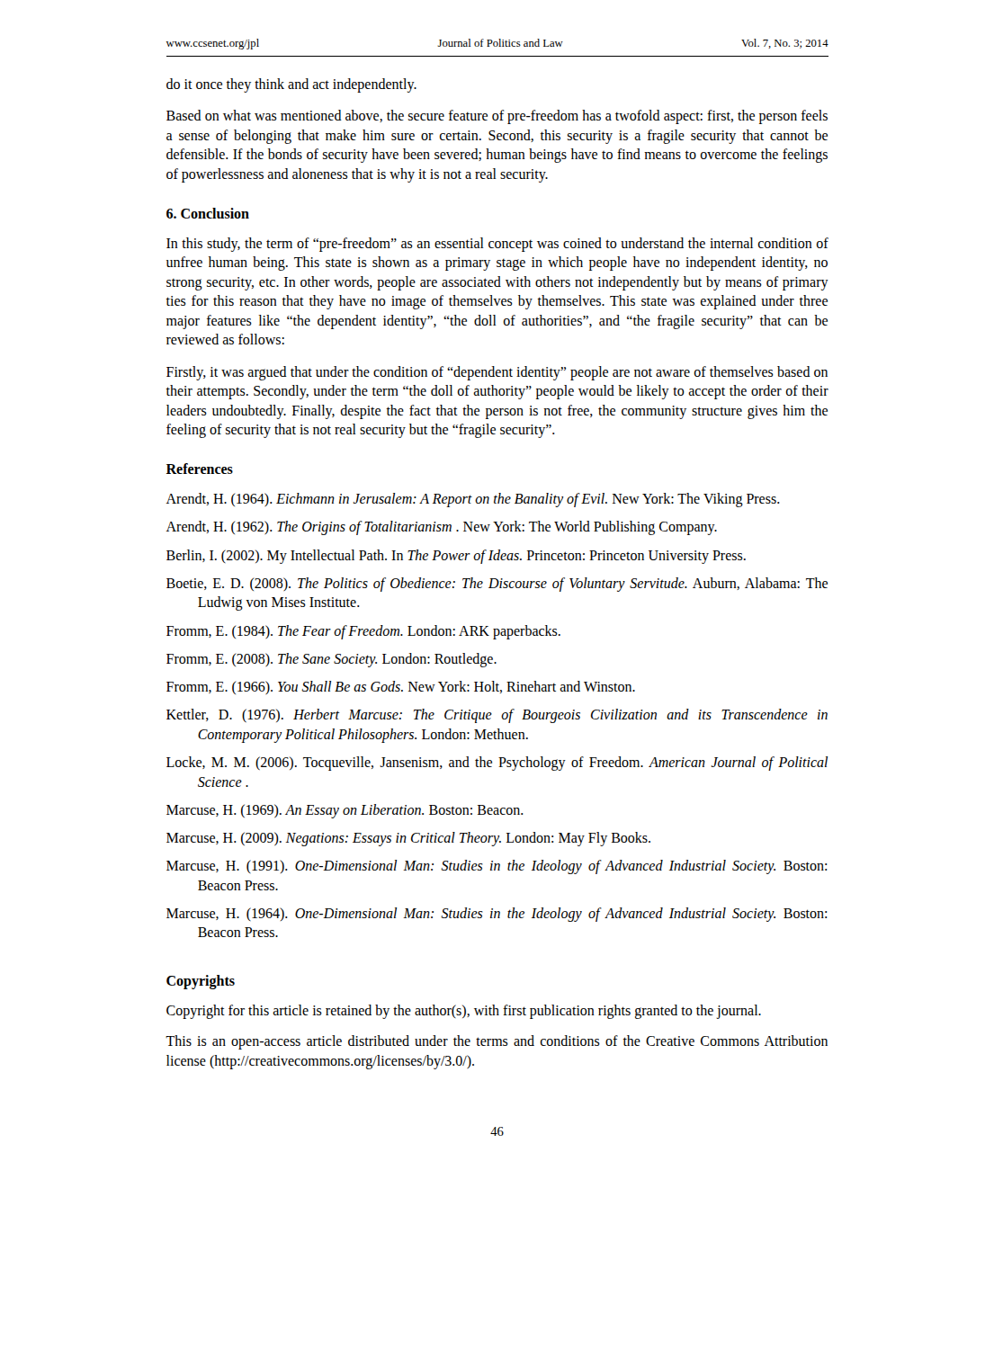www.ccsenet.org/jpl Journal of Politics and Law Vol. 7, No. 3; 2014
do it once they think and act independently.
Based on what was mentioned above, the secure feature of pre-freedom has a twofold aspect: first, the person feels a sense of belonging that make him sure or certain. Second, this security is a fragile security that cannot be defensible. If the bonds of security have been severed; human beings have to find means to overcome the feelings of powerlessness and aloneness that is why it is not a real security.
6. Conclusion
In this study, the term of “pre-freedom” as an essential concept was coined to understand the internal condition of unfree human being. This state is shown as a primary stage in which people have no independent identity, no strong security, etc. In other words, people are associated with others not independently but by means of primary ties for this reason that they have no image of themselves by themselves. This state was explained under three major features like “the dependent identity”, “the doll of authorities”, and “the fragile security” that can be reviewed as follows:
Firstly, it was argued that under the condition of “dependent identity” people are not aware of themselves based on their attempts. Secondly, under the term “the doll of authority” people would be likely to accept the order of their leaders undoubtedly. Finally, despite the fact that the person is not free, the community structure gives him the feeling of security that is not real security but the “fragile security”.
References
Arendt, H. (1964). Eichmann in Jerusalem: A Report on the Banality of Evil. New York: The Viking Press.
Arendt, H. (1962). The Origins of Totalitarianism . New York: The World Publishing Company.
Berlin, I. (2002). My Intellectual Path. In The Power of Ideas. Princeton: Princeton University Press.
Boetie, E. D. (2008). The Politics of Obedience: The Discourse of Voluntary Servitude. Auburn, Alabama: The Ludwig von Mises Institute.
Fromm, E. (1984). The Fear of Freedom. London: ARK paperbacks.
Fromm, E. (2008). The Sane Society. London: Routledge.
Fromm, E. (1966). You Shall Be as Gods. New York: Holt, Rinehart and Winston.
Kettler, D. (1976). Herbert Marcuse: The Critique of Bourgeois Civilization and its Transcendence in Contemporary Political Philosophers. London: Methuen.
Locke, M. M. (2006). Tocqueville, Jansenism, and the Psychology of Freedom. American Journal of Political Science .
Marcuse, H. (1969). An Essay on Liberation. Boston: Beacon.
Marcuse, H. (2009). Negations: Essays in Critical Theory. London: May Fly Books.
Marcuse, H. (1991). One-Dimensional Man: Studies in the Ideology of Advanced Industrial Society. Boston: Beacon Press.
Marcuse, H. (1964). One-Dimensional Man: Studies in the Ideology of Advanced Industrial Society. Boston: Beacon Press.
Copyrights
Copyright for this article is retained by the author(s), with first publication rights granted to the journal.
This is an open-access article distributed under the terms and conditions of the Creative Commons Attribution license (http://creativecommons.org/licenses/by/3.0/).
46